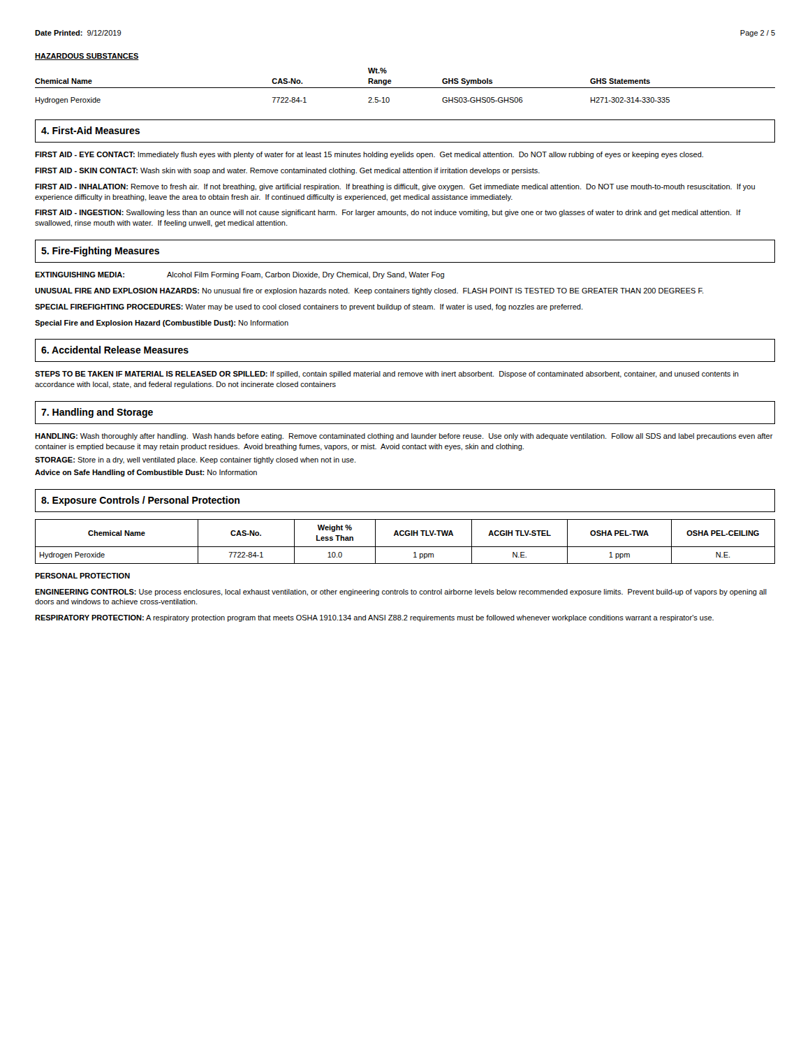Date Printed: 9/12/2019
Page 2 / 5
HAZARDOUS SUBSTANCES
| Chemical Name | CAS-No. | Wt.% Range | GHS Symbols | GHS Statements |
| --- | --- | --- | --- | --- |
| Hydrogen Peroxide | 7722-84-1 | 2.5-10 | GHS03-GHS05-GHS06 | H271-302-314-330-335 |
4. First-Aid Measures
FIRST AID - EYE CONTACT: Immediately flush eyes with plenty of water for at least 15 minutes holding eyelids open. Get medical attention. Do NOT allow rubbing of eyes or keeping eyes closed.
FIRST AID - SKIN CONTACT: Wash skin with soap and water. Remove contaminated clothing. Get medical attention if irritation develops or persists.
FIRST AID - INHALATION: Remove to fresh air. If not breathing, give artificial respiration. If breathing is difficult, give oxygen. Get immediate medical attention. Do NOT use mouth-to-mouth resuscitation. If you experience difficulty in breathing, leave the area to obtain fresh air. If continued difficulty is experienced, get medical assistance immediately.
FIRST AID - INGESTION: Swallowing less than an ounce will not cause significant harm. For larger amounts, do not induce vomiting, but give one or two glasses of water to drink and get medical attention. If swallowed, rinse mouth with water. If feeling unwell, get medical attention.
5. Fire-Fighting Measures
EXTINGUISHING MEDIA: Alcohol Film Forming Foam, Carbon Dioxide, Dry Chemical, Dry Sand, Water Fog
UNUSUAL FIRE AND EXPLOSION HAZARDS: No unusual fire or explosion hazards noted. Keep containers tightly closed. FLASH POINT IS TESTED TO BE GREATER THAN 200 DEGREES F.
SPECIAL FIREFIGHTING PROCEDURES: Water may be used to cool closed containers to prevent buildup of steam. If water is used, fog nozzles are preferred.
Special Fire and Explosion Hazard (Combustible Dust): No Information
6. Accidental Release Measures
STEPS TO BE TAKEN IF MATERIAL IS RELEASED OR SPILLED: If spilled, contain spilled material and remove with inert absorbent. Dispose of contaminated absorbent, container, and unused contents in accordance with local, state, and federal regulations. Do not incinerate closed containers
7. Handling and Storage
HANDLING: Wash thoroughly after handling. Wash hands before eating. Remove contaminated clothing and launder before reuse. Use only with adequate ventilation. Follow all SDS and label precautions even after container is emptied because it may retain product residues. Avoid breathing fumes, vapors, or mist. Avoid contact with eyes, skin and clothing.
STORAGE: Store in a dry, well ventilated place. Keep container tightly closed when not in use.
Advice on Safe Handling of Combustible Dust: No Information
8. Exposure Controls / Personal Protection
| Chemical Name | CAS-No. | Weight % Less Than | ACGIH TLV-TWA | ACGIH TLV-STEL | OSHA PEL-TWA | OSHA PEL-CEILING |
| --- | --- | --- | --- | --- | --- | --- |
| Hydrogen Peroxide | 7722-84-1 | 10.0 | 1 ppm | N.E. | 1 ppm | N.E. |
PERSONAL PROTECTION
ENGINEERING CONTROLS: Use process enclosures, local exhaust ventilation, or other engineering controls to control airborne levels below recommended exposure limits. Prevent build-up of vapors by opening all doors and windows to achieve cross-ventilation.
RESPIRATORY PROTECTION: A respiratory protection program that meets OSHA 1910.134 and ANSI Z88.2 requirements must be followed whenever workplace conditions warrant a respirator's use.